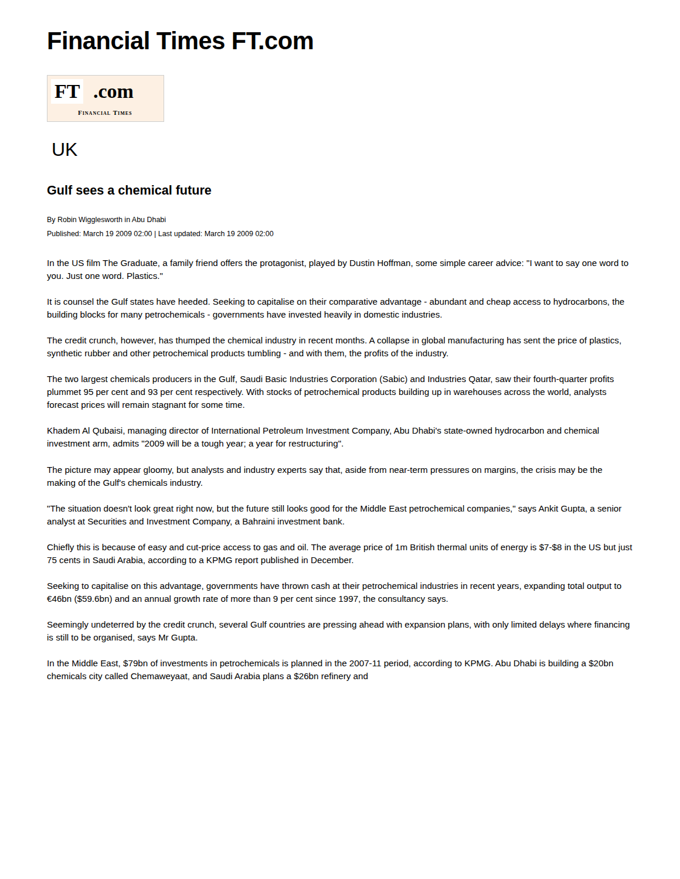Financial Times FT.com
FT .com Financial Times
UK
Gulf sees a chemical future
By Robin Wigglesworth in Abu Dhabi
Published: March 19 2009 02:00 | Last updated: March 19 2009 02:00
In the US film The Graduate, a family friend offers the protagonist, played by Dustin Hoffman, some simple career advice: "I want to say one word to you. Just one word. Plastics."
It is counsel the Gulf states have heeded. Seeking to capitalise on their comparative advantage - abundant and cheap access to hydrocarbons, the building blocks for many petrochemicals - governments have invested heavily in domestic industries.
The credit crunch, however, has thumped the chemical industry in recent months. A collapse in global manufacturing has sent the price of plastics, synthetic rubber and other petrochemical products tumbling - and with them, the profits of the industry.
The two largest chemicals producers in the Gulf, Saudi Basic Industries Corporation (Sabic) and Industries Qatar, saw their fourth-quarter profits plummet 95 per cent and 93 per cent respectively. With stocks of petrochemical products building up in warehouses across the world, analysts forecast prices will remain stagnant for some time.
Khadem Al Qubaisi, managing director of International Petroleum Investment Company, Abu Dhabi's state-owned hydrocarbon and chemical investment arm, admits "2009 will be a tough year; a year for restructuring".
The picture may appear gloomy, but analysts and industry experts say that, aside from near-term pressures on margins, the crisis may be the making of the Gulf's chemicals industry.
"The situation doesn't look great right now, but the future still looks good for the Middle East petrochemical companies," says Ankit Gupta, a senior analyst at Securities and Investment Company, a Bahraini investment bank.
Chiefly this is because of easy and cut-price access to gas and oil. The average price of 1m British thermal units of energy is $7-$8 in the US but just 75 cents in Saudi Arabia, according to a KPMG report published in December.
Seeking to capitalise on this advantage, governments have thrown cash at their petrochemical industries in recent years, expanding total output to €46bn ($59.6bn) and an annual growth rate of more than 9 per cent since 1997, the consultancy says.
Seemingly undeterred by the credit crunch, several Gulf countries are pressing ahead with expansion plans, with only limited delays where financing is still to be organised, says Mr Gupta.
In the Middle East, $79bn of investments in petrochemicals is planned in the 2007-11 period, according to KPMG. Abu Dhabi is building a $20bn chemicals city called Chemaweyaat, and Saudi Arabia plans a $26bn refinery and